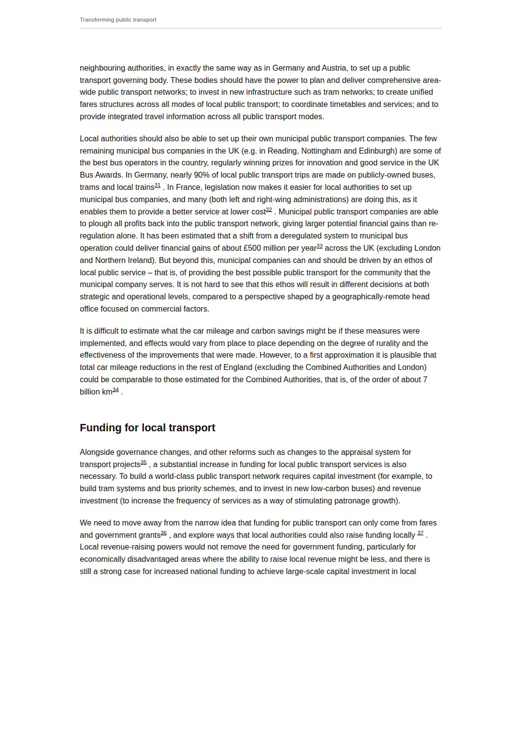Transforming public transport
neighbouring authorities, in exactly the same way as in Germany and Austria, to set up a public transport governing body. These bodies should have the power to plan and deliver comprehensive area-wide public transport networks; to invest in new infrastructure such as tram networks; to create unified fares structures across all modes of local public transport; to coordinate timetables and services; and to provide integrated travel information across all public transport modes.
Local authorities should also be able to set up their own municipal public transport companies. The few remaining municipal bus companies in the UK (e.g. in Reading, Nottingham and Edinburgh) are some of the best bus operators in the country, regularly winning prizes for innovation and good service in the UK Bus Awards. In Germany, nearly 90% of local public transport trips are made on publicly-owned buses, trams and local trains31 . In France, legislation now makes it easier for local authorities to set up municipal bus companies, and many (both left and right-wing administrations) are doing this, as it enables them to provide a better service at lower cost32 . Municipal public transport companies are able to plough all profits back into the public transport network, giving larger potential financial gains than re-regulation alone. It has been estimated that a shift from a deregulated system to municipal bus operation could deliver financial gains of about £500 million per year33 across the UK (excluding London and Northern Ireland). But beyond this, municipal companies can and should be driven by an ethos of local public service – that is, of providing the best possible public transport for the community that the municipal company serves. It is not hard to see that this ethos will result in different decisions at both strategic and operational levels, compared to a perspective shaped by a geographically-remote head office focused on commercial factors.
It is difficult to estimate what the car mileage and carbon savings might be if these measures were implemented, and effects would vary from place to place depending on the degree of rurality and the effectiveness of the improvements that were made. However, to a first approximation it is plausible that total car mileage reductions in the rest of England (excluding the Combined Authorities and London) could be comparable to those estimated for the Combined Authorities, that is, of the order of about 7 billion km34 .
Funding for local transport
Alongside governance changes, and other reforms such as changes to the appraisal system for transport projects35 , a substantial increase in funding for local public transport services is also necessary. To build a world-class public transport network requires capital investment (for example, to build tram systems and bus priority schemes, and to invest in new low-carbon buses) and revenue investment (to increase the frequency of services as a way of stimulating patronage growth).
We need to move away from the narrow idea that funding for public transport can only come from fares and government grants36 , and explore ways that local authorities could also raise funding locally 37 . Local revenue-raising powers would not remove the need for government funding, particularly for economically disadvantaged areas where the ability to raise local revenue might be less, and there is still a strong case for increased national funding to achieve large-scale capital investment in local